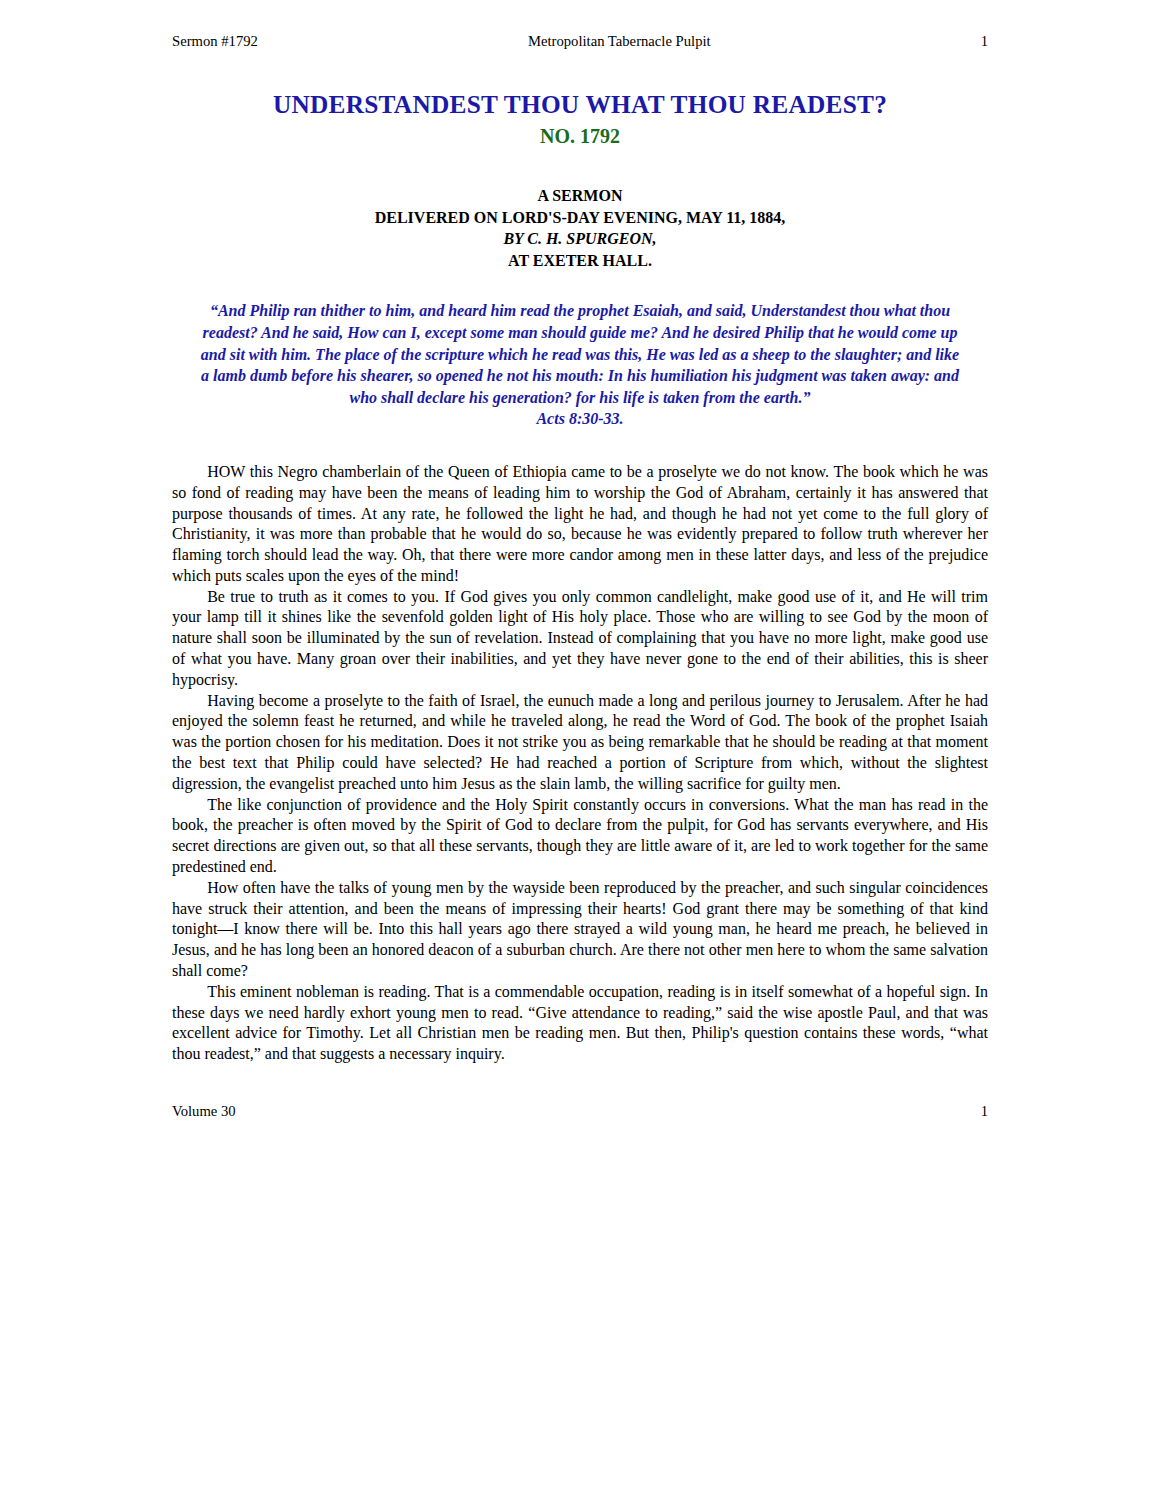Sermon #1792 Metropolitan Tabernacle Pulpit 1
UNDERSTANDEST THOU WHAT THOU READEST?
NO. 1792
A SERMON
DELIVERED ON LORD'S-DAY EVENING, MAY 11, 1884,
BY C. H. SPURGEON,
AT EXETER HALL.
“And Philip ran thither to him, and heard him read the prophet Esaiah, and said, Understandest thou what thou readest? And he said, How can I, except some man should guide me? And he desired Philip that he would come up and sit with him. The place of the scripture which he read was this, He was led as a sheep to the slaughter; and like a lamb dumb before his shearer, so opened he not his mouth: In his humiliation his judgment was taken away: and who shall declare his generation? for his life is taken from the earth.” Acts 8:30-33.
HOW this Negro chamberlain of the Queen of Ethiopia came to be a proselyte we do not know. The book which he was so fond of reading may have been the means of leading him to worship the God of Abraham, certainly it has answered that purpose thousands of times. At any rate, he followed the light he had, and though he had not yet come to the full glory of Christianity, it was more than probable that he would do so, because he was evidently prepared to follow truth wherever her flaming torch should lead the way. Oh, that there were more candor among men in these latter days, and less of the prejudice which puts scales upon the eyes of the mind!
Be true to truth as it comes to you. If God gives you only common candlelight, make good use of it, and He will trim your lamp till it shines like the sevenfold golden light of His holy place. Those who are willing to see God by the moon of nature shall soon be illuminated by the sun of revelation. Instead of complaining that you have no more light, make good use of what you have. Many groan over their inabilities, and yet they have never gone to the end of their abilities, this is sheer hypocrisy.
Having become a proselyte to the faith of Israel, the eunuch made a long and perilous journey to Jerusalem. After he had enjoyed the solemn feast he returned, and while he traveled along, he read the Word of God. The book of the prophet Isaiah was the portion chosen for his meditation. Does it not strike you as being remarkable that he should be reading at that moment the best text that Philip could have selected? He had reached a portion of Scripture from which, without the slightest digression, the evangelist preached unto him Jesus as the slain lamb, the willing sacrifice for guilty men.
The like conjunction of providence and the Holy Spirit constantly occurs in conversions. What the man has read in the book, the preacher is often moved by the Spirit of God to declare from the pulpit, for God has servants everywhere, and His secret directions are given out, so that all these servants, though they are little aware of it, are led to work together for the same predestined end.
How often have the talks of young men by the wayside been reproduced by the preacher, and such singular coincidences have struck their attention, and been the means of impressing their hearts! God grant there may be something of that kind tonight—I know there will be. Into this hall years ago there strayed a wild young man, he heard me preach, he believed in Jesus, and he has long been an honored deacon of a suburban church. Are there not other men here to whom the same salvation shall come?
This eminent nobleman is reading. That is a commendable occupation, reading is in itself somewhat of a hopeful sign. In these days we need hardly exhort young men to read. “Give attendance to reading,” said the wise apostle Paul, and that was excellent advice for Timothy. Let all Christian men be reading men. But then, Philip's question contains these words, “what thou readest,” and that suggests a necessary inquiry.
Volume 30 1